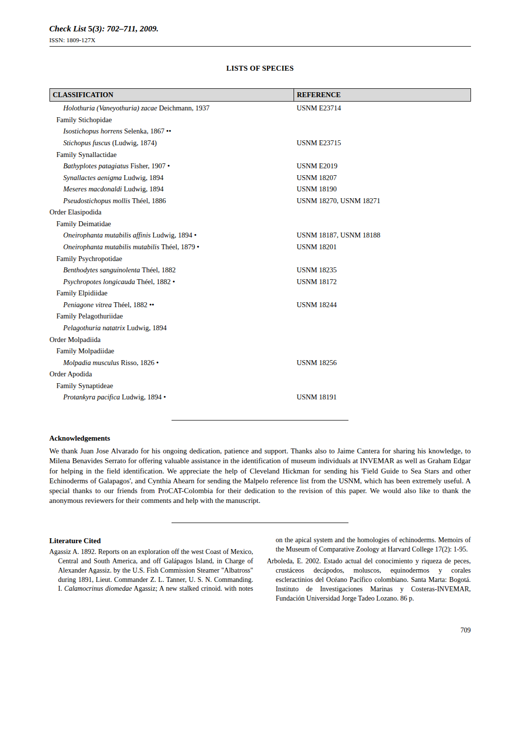Check List 5(3): 702–711, 2009.
ISSN: 1809-127X
LISTS OF SPECIES
| CLASSIFICATION | REFERENCE |
| --- | --- |
| Holothuria (Vaneyothuria) zacae Deichmann, 1937 | USNM E23714 |
| Family Stichopidae | |
| Isostichopus horrens Selenka, 1867 •• | |
| Stichopus fuscus (Ludwig, 1874) | USNM E23715 |
| Family Synallactidae | |
| Bathyplotes patagiatus Fisher, 1907 • | USNM E2019 |
| Synallactes aenigma Ludwig, 1894 | USNM 18207 |
| Meseres macdonaldi Ludwig, 1894 | USNM 18190 |
| Pseudostichopus mollis Théel, 1886 | USNM 18270, USNM 18271 |
| Order Elasipodida | |
| Family Deimatidae | |
| Oneirophanta mutabilis affinis Ludwig, 1894 • | USNM 18187, USNM 18188 |
| Oneirophanta mutabilis mutabilis Théel, 1879 • | USNM 18201 |
| Family Psychropotidae | |
| Benthodytes sanguinolenta Théel, 1882 | USNM 18235 |
| Psychropotes longicauda Théel, 1882 • | USNM 18172 |
| Family Elpidiidae | |
| Peniagone vitrea Théel, 1882 •• | USNM 18244 |
| Family Pelagothuriidae | |
| Pelagothuria natatrix Ludwig, 1894 | |
| Order Molpadiida | |
| Family Molpadiidae | |
| Molpadia musculus Risso, 1826 • | USNM 18256 |
| Order Apodida | |
| Family Synaptideae | |
| Protankyra pacifica Ludwig, 1894 • | USNM 18191 |
Acknowledgements
We thank Juan Jose Alvarado for his ongoing dedication, patience and support. Thanks also to Jaime Cantera for sharing his knowledge, to Milena Benavides Serrato for offering valuable assistance in the identification of museum individuals at INVEMAR as well as Graham Edgar for helping in the field identification. We appreciate the help of Cleveland Hickman for sending his 'Field Guide to Sea Stars and other Echinoderms of Galapagos', and Cynthia Ahearn for sending the Malpelo reference list from the USNM, which has been extremely useful. A special thanks to our friends from ProCAT-Colombia for their dedication to the revision of this paper. We would also like to thank the anonymous reviewers for their comments and help with the manuscript.
Literature Cited
Agassiz A. 1892. Reports on an exploration off the west Coast of Mexico, Central and South America, and off Galápagos Island, in Charge of Alexander Agassiz. by the U.S. Fish Commission Steamer "Albatross" during 1891, Lieut. Commander Z. L. Tanner, U. S. N. Commanding. I. Calamocrinus diomedae Agassiz; A new stalked crinoid. with notes on the apical system and the homologies of echinoderms. Memoirs of the Museum of Comparative Zoology at Harvard College 17(2): 1-95.
Arboleda, E. 2002. Estado actual del conocimiento y riqueza de peces, crustáceos decápodos, moluscos, equinodermos y corales escleractinios del Océano Pacífico colombiano. Santa Marta: Bogotá. Instituto de Investigaciones Marinas y Costeras-INVEMAR, Fundación Universidad Jorge Tadeo Lozano. 86 p.
709